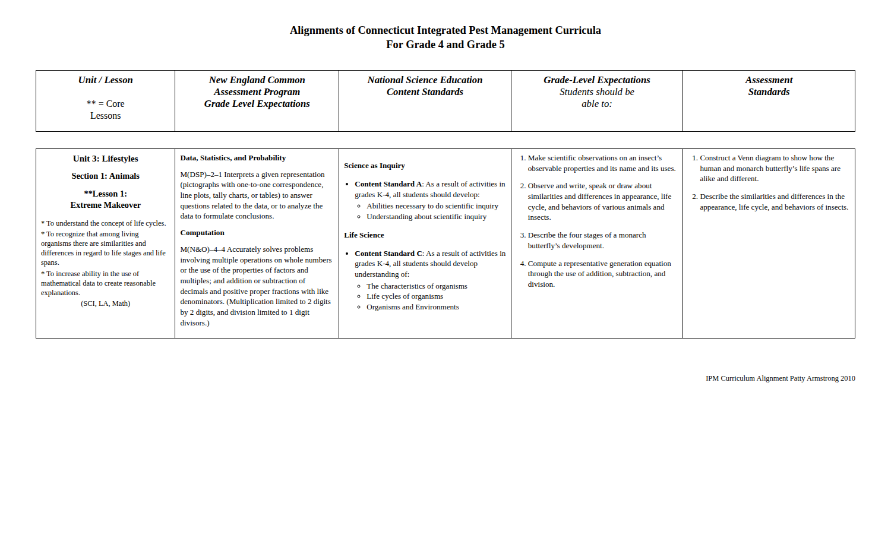Alignments of Connecticut Integrated Pest Management Curricula
For Grade 4 and Grade 5
| Unit / Lesson ** = Core Lessons | New England Common Assessment Program Grade Level Expectations | National Science Education Content Standards | Grade-Level Expectations Students should be able to: | Assessment Standards |
| Unit 3: Lifestyles Section 1: Animals **Lesson 1: Extreme Makeover * To understand the concept of life cycles. * To recognize that among living organisms there are similarities and differences in regard to life stages and life spans. * To increase ability in the use of mathematical data to create reasonable explanations. (SCI, LA, Math) | Data, Statistics, and Probability M(DSP)–2–1 Interprets a given representation (pictographs with one-to-one correspondence, line plots, tally charts, or tables) to answer questions related to the data, or to analyze the data to formulate conclusions. Computation M(N&O)–4–4 Accurately solves problems involving multiple operations on whole numbers or the use of the properties of factors and multiples; and addition or subtraction of decimals and positive proper fractions with like denominators. (Multiplication limited to 2 digits by 2 digits, and division limited to 1 digit divisors.) | Science as Inquiry Content Standard A : As a result of activities in grades K-4, all students should develop: Abilities necessary to do scientific inquiry Understanding about scientific inquiry Life Science Content Standard C : As a result of activities in grades K-4, all students should develop understanding of: The characteristics of organisms Life cycles of organisms Organisms and Environments | Make scientific observations on an insect’s observable properties and its name and its uses. Observe and write, speak or draw about similarities and differences in appearance, life cycle, and behaviors of various animals and insects. Describe the four stages of a monarch butterfly’s development. Compute a representative generation equation through the use of addition, subtraction, and division. | Construct a Venn diagram to show how the human and monarch butterfly’s life spans are alike and different. Describe the similarities and differences in the appearance, life cycle, and behaviors of insects. |
IPM Curriculum Alignment Patty Armstrong 2010